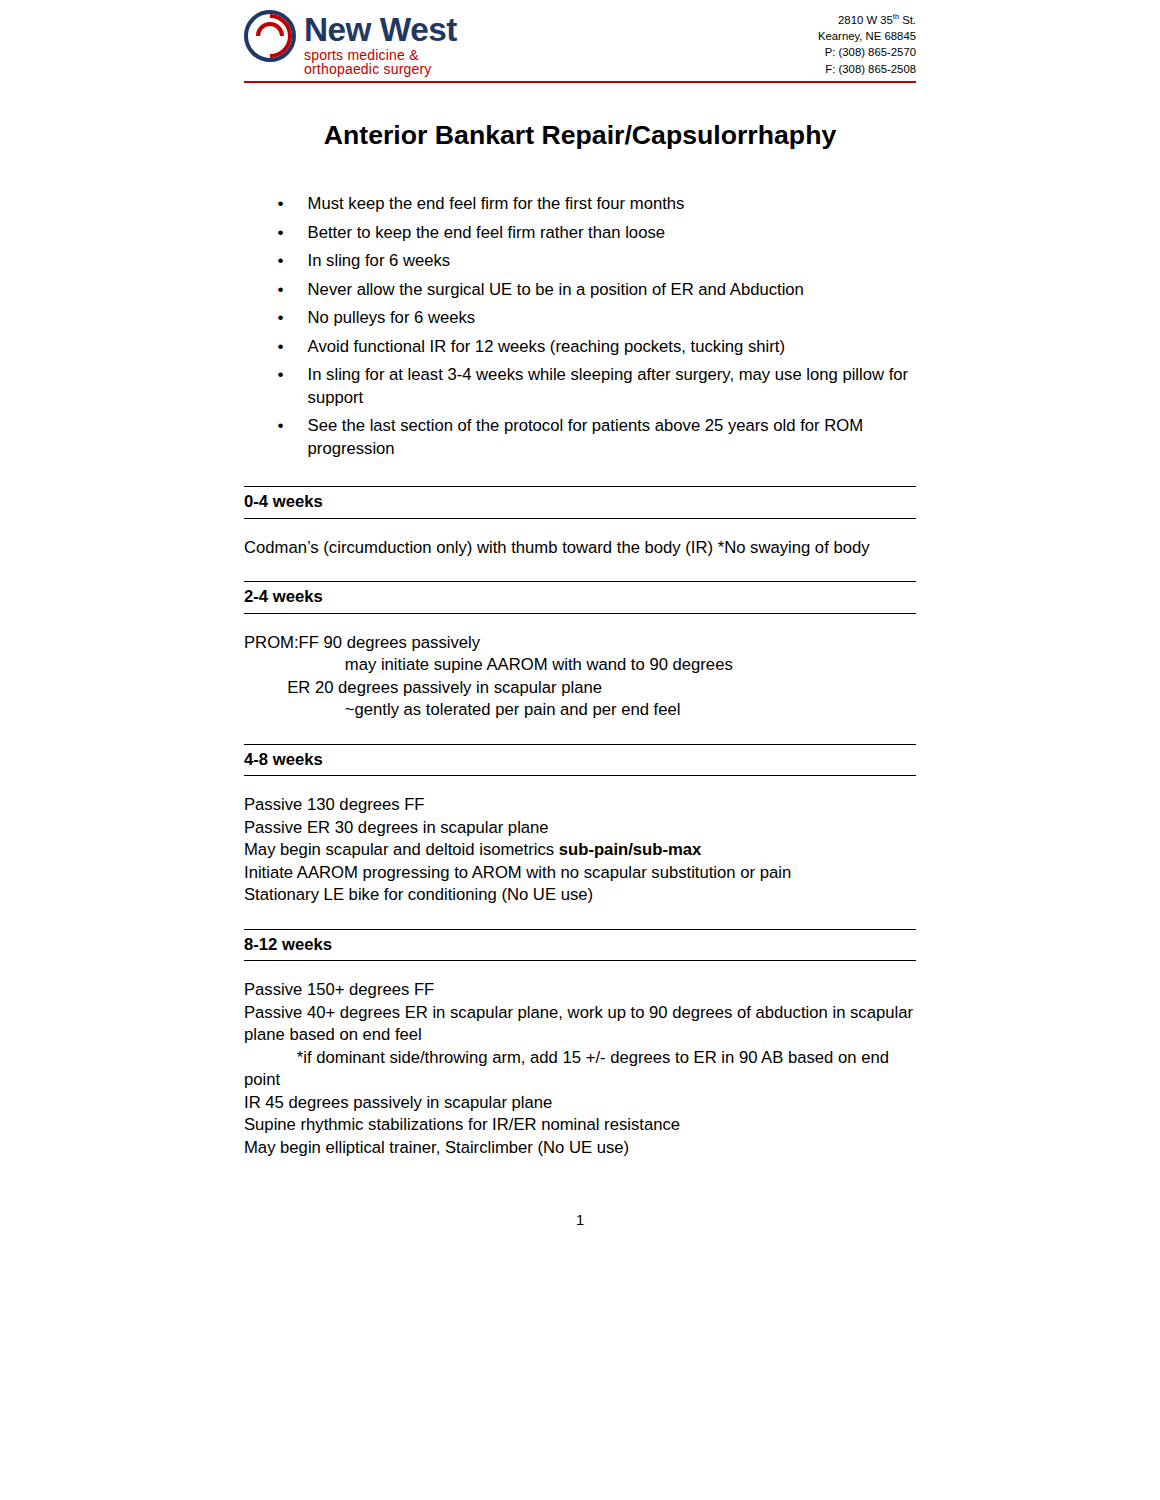New West
sports medicine &
orthopaedic surgery
2810 W 35th St.
Kearney, NE 68845
P: (308) 865-2570
F: (308) 865-2508
Anterior Bankart Repair/Capsulorrhaphy
Must keep the end feel firm for the first four months
Better to keep the end feel firm rather than loose
In sling for 6 weeks
Never allow the surgical UE to be in a position of ER and Abduction
No pulleys for 6 weeks
Avoid functional IR for 12 weeks (reaching pockets, tucking shirt)
In sling for at least 3-4 weeks while sleeping after surgery, may use long pillow for support
See the last section of the protocol for patients above 25 years old for ROM progression
0-4 weeks
Codman’s (circumduction only) with thumb toward the body (IR) *No swaying of body
2-4 weeks
PROM:FF 90 degrees passively
may initiate supine AAROM with wand to 90 degrees
ER 20 degrees passively in scapular plane
~gently as tolerated per pain and per end feel
4-8 weeks
Passive 130 degrees FF
Passive ER 30 degrees in scapular plane
May begin scapular and deltoid isometrics sub-pain/sub-max
Initiate AAROM progressing to AROM with no scapular substitution or pain
Stationary LE bike for conditioning (No UE use)
8-12 weeks
Passive 150+ degrees FF
Passive 40+ degrees ER in scapular plane, work up to 90 degrees of abduction in scapular plane based on end feel
*if dominant side/throwing arm, add 15 +/- degrees to ER in 90 AB based on end point
IR 45 degrees passively in scapular plane
Supine rhythmic stabilizations for IR/ER nominal resistance
May begin elliptical trainer, Stairclimber (No UE use)
1